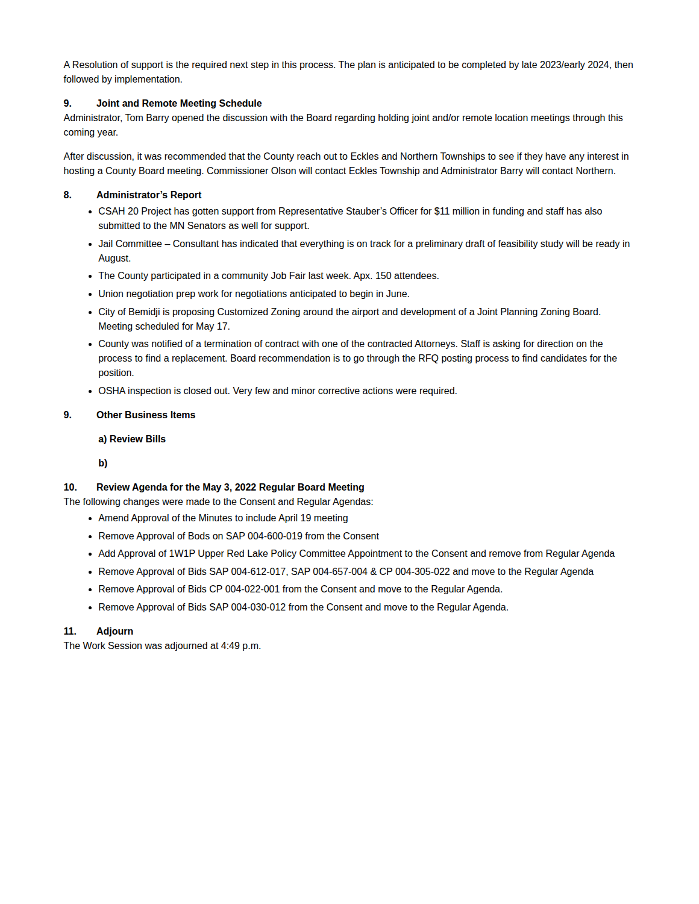A Resolution of support is the required next step in this process. The plan is anticipated to be completed by late 2023/early 2024, then followed by implementation.
9. Joint and Remote Meeting Schedule
Administrator, Tom Barry opened the discussion with the Board regarding holding joint and/or remote location meetings through this coming year.
After discussion, it was recommended that the County reach out to Eckles and Northern Townships to see if they have any interest in hosting a County Board meeting. Commissioner Olson will contact Eckles Township and Administrator Barry will contact Northern.
8. Administrator’s Report
CSAH 20 Project has gotten support from Representative Stauber’s Officer for $11 million in funding and staff has also submitted to the MN Senators as well for support.
Jail Committee – Consultant has indicated that everything is on track for a preliminary draft of feasibility study will be ready in August.
The County participated in a community Job Fair last week. Apx. 150 attendees.
Union negotiation prep work for negotiations anticipated to begin in June.
City of Bemidji is proposing Customized Zoning around the airport and development of a Joint Planning Zoning Board. Meeting scheduled for May 17.
County was notified of a termination of contract with one of the contracted Attorneys. Staff is asking for direction on the process to find a replacement. Board recommendation is to go through the RFQ posting process to find candidates for the position.
OSHA inspection is closed out. Very few and minor corrective actions were required.
9. Other Business Items
a) Review Bills
b)
10. Review Agenda for the May 3, 2022 Regular Board Meeting
The following changes were made to the Consent and Regular Agendas:
Amend Approval of the Minutes to include April 19 meeting
Remove Approval of Bods on SAP 004-600-019 from the Consent
Add Approval of 1W1P Upper Red Lake Policy Committee Appointment to the Consent and remove from Regular Agenda
Remove Approval of Bids SAP 004-612-017, SAP 004-657-004 & CP 004-305-022 and move to the Regular Agenda
Remove Approval of Bids CP 004-022-001 from the Consent and move to the Regular Agenda.
Remove Approval of Bids SAP 004-030-012 from the Consent and move to the Regular Agenda.
11. Adjourn
The Work Session was adjourned at 4:49 p.m.